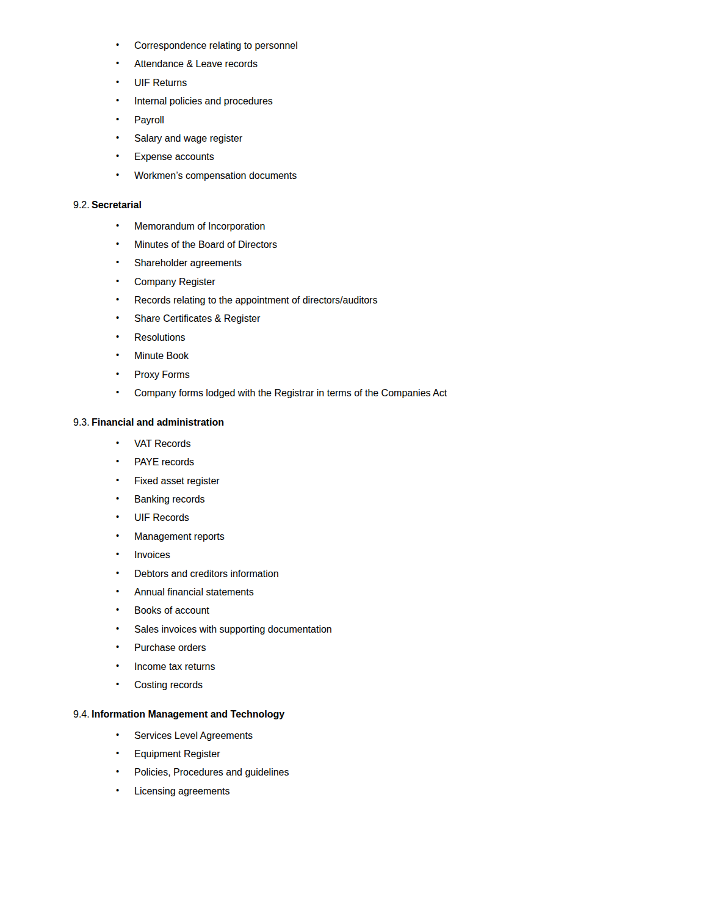Correspondence relating to personnel
Attendance & Leave records
UIF Returns
Internal policies and procedures
Payroll
Salary and wage register
Expense accounts
Workmen’s compensation documents
9.2. Secretarial
Memorandum of Incorporation
Minutes of the Board of Directors
Shareholder agreements
Company Register
Records relating to the appointment of directors/auditors
Share Certificates & Register
Resolutions
Minute Book
Proxy Forms
Company forms lodged with the Registrar in terms of the Companies Act
9.3. Financial and administration
VAT Records
PAYE records
Fixed asset register
Banking records
UIF Records
Management reports
Invoices
Debtors and creditors information
Annual financial statements
Books of account
Sales invoices with supporting documentation
Purchase orders
Income tax returns
Costing records
9.4. Information Management and Technology
Services Level Agreements
Equipment Register
Policies, Procedures and guidelines
Licensing agreements